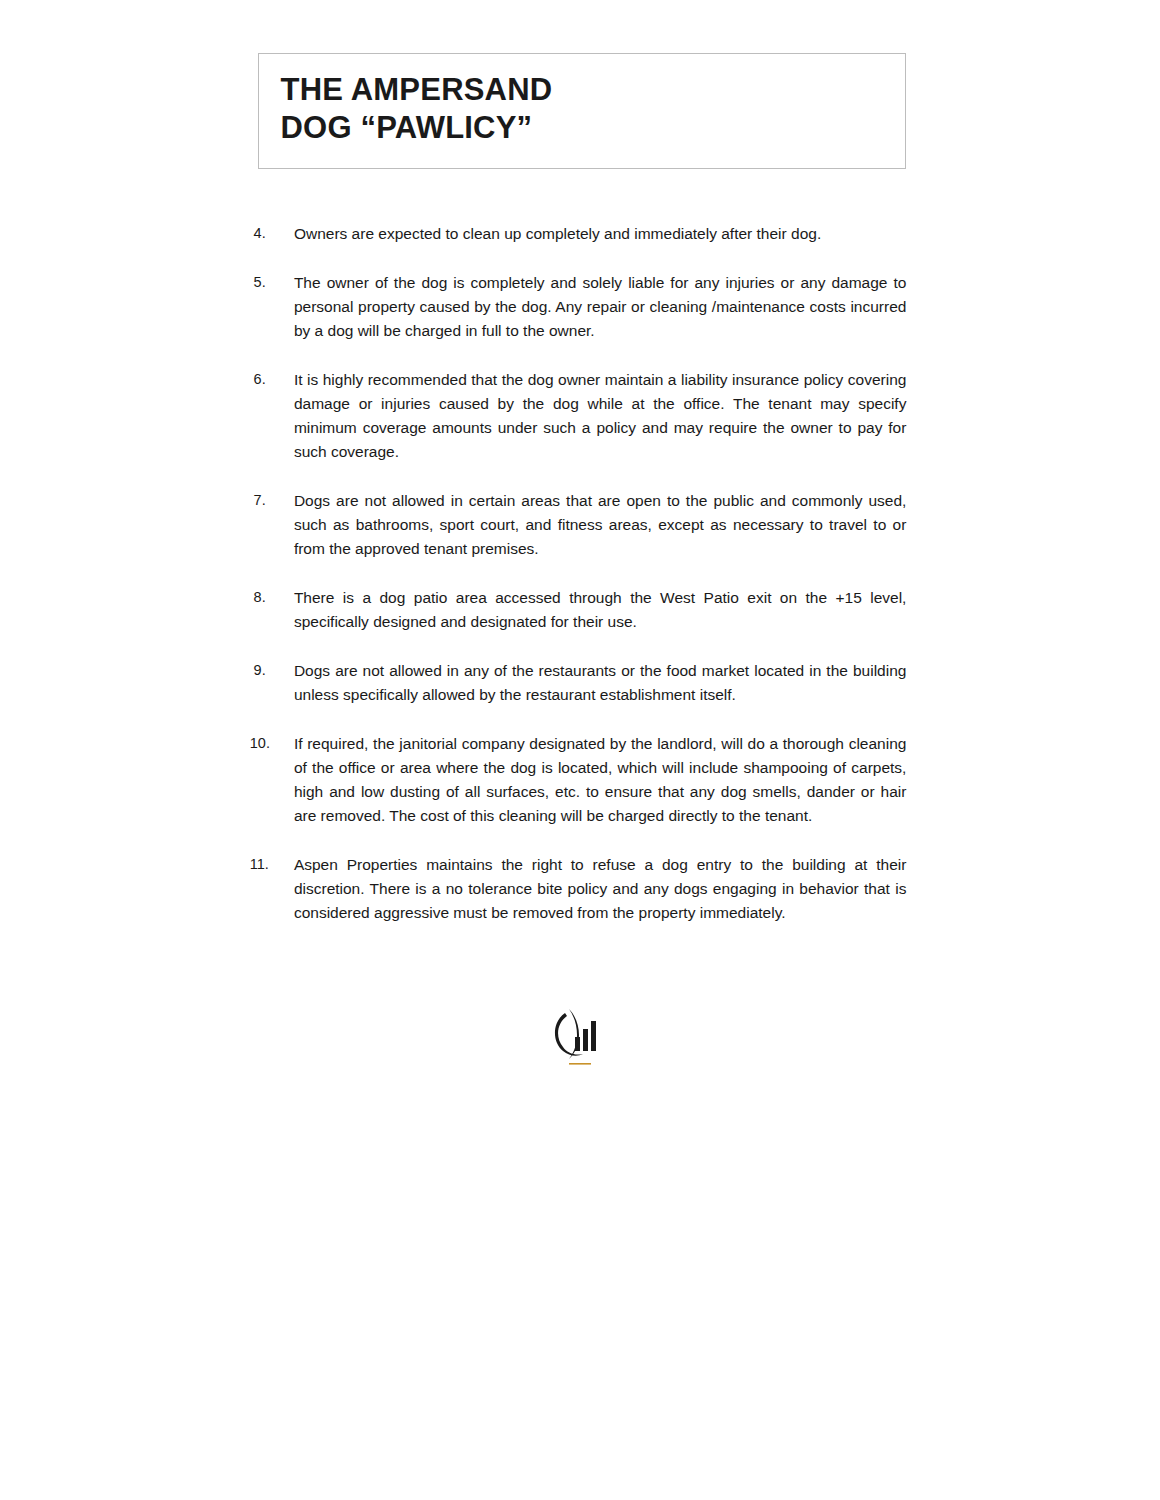The Ampersand
Dog “Pawlicy”
Owners are expected to clean up completely and immediately after their dog.
The owner of the dog is completely and solely liable for any injuries or any damage to personal property caused by the dog. Any repair or cleaning /maintenance costs incurred by a dog will be charged in full to the owner.
It is highly recommended that the dog owner maintain a liability insurance policy covering damage or injuries caused by the dog while at the office. The tenant may specify minimum coverage amounts under such a policy and may require the owner to pay for such coverage.
Dogs are not allowed in certain areas that are open to the public and commonly used, such as bathrooms, sport court, and fitness areas, except as necessary to travel to or from the approved tenant premises.
There is a dog patio area accessed through the West Patio exit on the +15 level, specifically designed and designated for their use.
Dogs are not allowed in any of the restaurants or the food market located in the building unless specifically allowed by the restaurant establishment itself.
If required, the janitorial company designated by the landlord, will do a thorough cleaning of the office or area where the dog is located, which will include shampooing of carpets, high and low dusting of all surfaces, etc. to ensure that any dog smells, dander or hair are removed. The cost of this cleaning will be charged directly to the tenant.
Aspen Properties maintains the right to refuse a dog entry to the building at their discretion. There is a no tolerance bite policy and any dogs engaging in behavior that is considered aggressive must be removed from the property immediately.